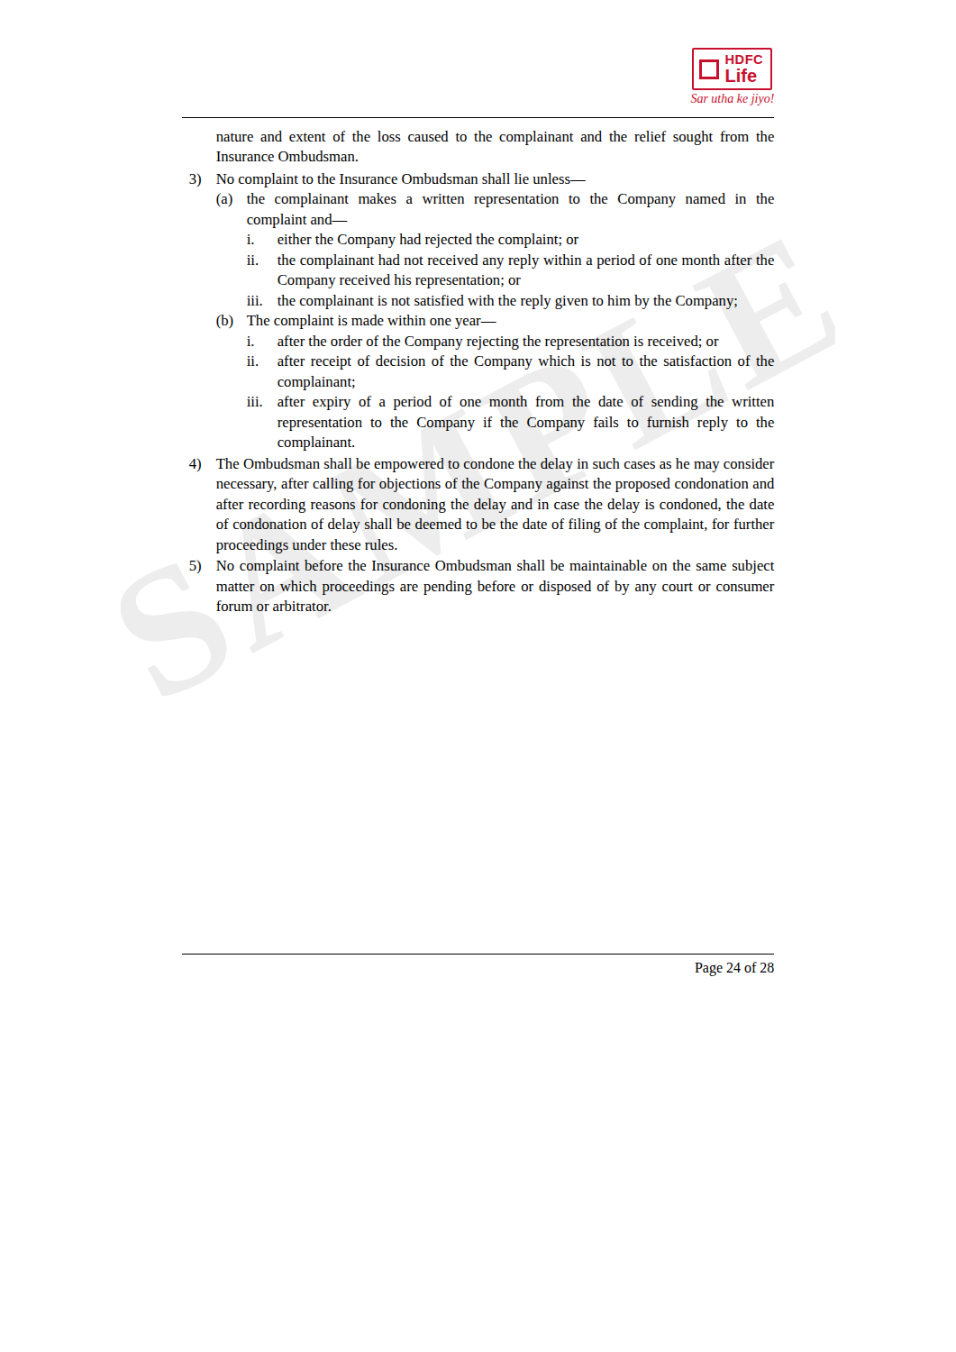SAMPLE
HDFC Life
Sar utha ke jiyo!
nature and extent of the loss caused to the complainant and the relief sought from the Insurance Ombudsman.
3) No complaint to the Insurance Ombudsman shall lie unless—
(a) the complainant makes a written representation to the Company named in the complaint and—
i. either the Company had rejected the complaint; or
ii. the complainant had not received any reply within a period of one month after the Company received his representation; or
iii. the complainant is not satisfied with the reply given to him by the Company;
(b) The complaint is made within one year—
i. after the order of the Company rejecting the representation is received; or
ii. after receipt of decision of the Company which is not to the satisfaction of the complainant;
iii. after expiry of a period of one month from the date of sending the written representation to the Company if the Company fails to furnish reply to the complainant.
4) The Ombudsman shall be empowered to condone the delay in such cases as he may consider necessary, after calling for objections of the Company against the proposed condonation and after recording reasons for condoning the delay and in case the delay is condoned, the date of condonation of delay shall be deemed to be the date of filing of the complaint, for further proceedings under these rules.
5) No complaint before the Insurance Ombudsman shall be maintainable on the same subject matter on which proceedings are pending before or disposed of by any court or consumer forum or arbitrator.
Page 24 of 28